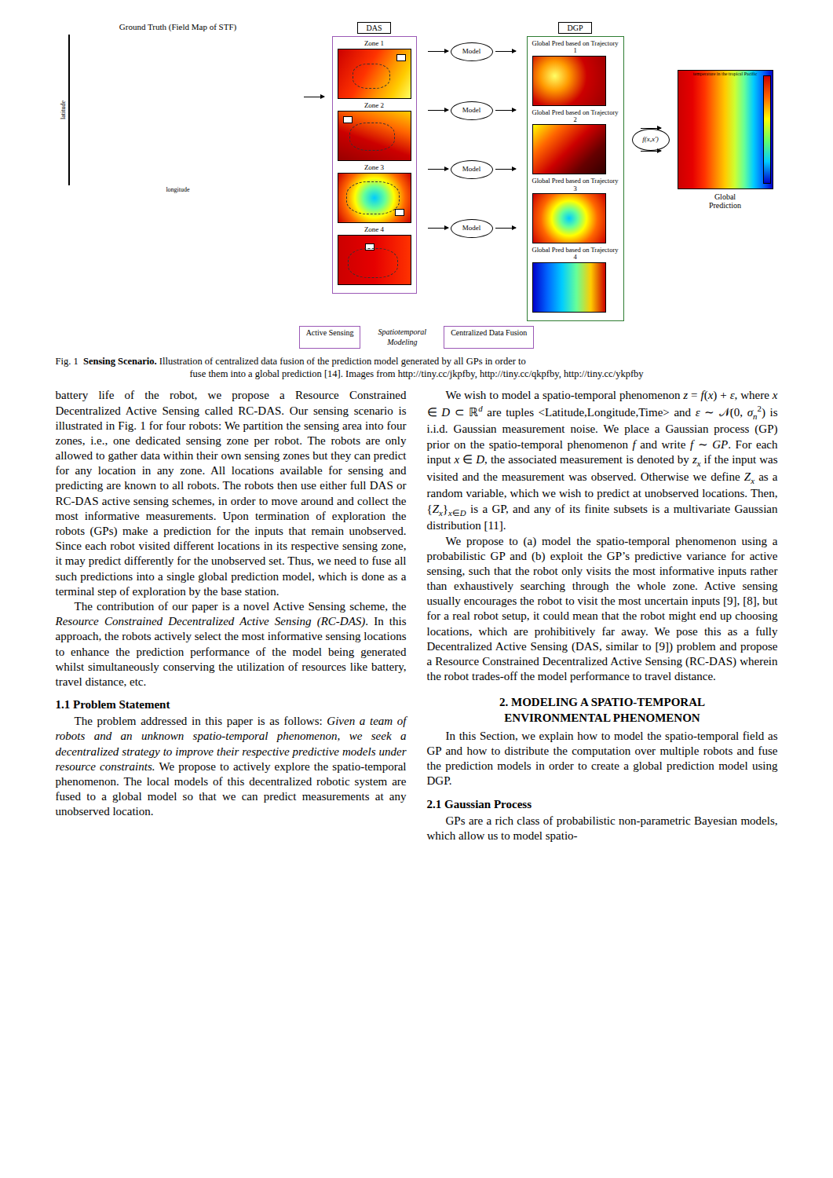Ground Truth (Field Map of STF)
latitude
temperature in the tropical Pacific
Zone 1
Zone 2
Zone 4
Zone 3
longitude
DAS
Zone 1
Zone 2
Zone 3
Zone 4
Model
Model
Model
Model
DGP
Global Pred based on Trajectory 1
Global Pred based on Trajectory 2
Global Pred based on Trajectory 3
Global Pred based on Trajectory 4
f(x,x′)
temperature in the tropical Pacific
Global
Prediction
Active Sensing
Spatiotemporal
Modeling
Centralized Data Fusion
Fig. 1 Sensing Scenario. Illustration of centralized data fusion of the prediction model generated by all GPs in order to fuse them into a global prediction [14]. Images from http://tiny.cc/jkpfby, http://tiny.cc/qkpfby, http://tiny.cc/ykpfby
battery life of the robot, we propose a Resource Constrained Decentralized Active Sensing called RC-DAS. Our sensing scenario is illustrated in Fig. 1 for four robots: We partition the sensing area into four zones, i.e., one dedicated sensing zone per robot. The robots are only allowed to gather data within their own sensing zones but they can predict for any location in any zone. All locations available for sensing and predicting are known to all robots. The robots then use either full DAS or RC-DAS active sensing schemes, in order to move around and collect the most informative measurements. Upon termination of exploration the robots (GPs) make a prediction for the inputs that remain unobserved. Since each robot visited different locations in its respective sensing zone, it may predict differently for the unobserved set. Thus, we need to fuse all such predictions into a single global prediction model, which is done as a terminal step of exploration by the base station.
The contribution of our paper is a novel Active Sensing scheme, the Resource Constrained Decentralized Active Sensing (RC-DAS). In this approach, the robots actively select the most informative sensing locations to enhance the prediction performance of the model being generated whilst simultaneously conserving the utilization of resources like battery, travel distance, etc.
1.1 Problem Statement
The problem addressed in this paper is as follows: Given a team of robots and an unknown spatio-temporal phenomenon, we seek a decentralized strategy to improve their respective predictive models under resource constraints. We propose to actively explore the spatio-temporal phenomenon. The local models of this decentralized robotic system are fused to a global model so that we can predict measurements at any unobserved location.
We wish to model a spatio-temporal phenomenon z = f(x) + ε, where x ∈ D ⊂ ℝd are tuples <Latitude,Longitude,Time> and ε ∼ 𝒩(0, σn2) is i.i.d. Gaussian measurement noise. We place a Gaussian process (GP) prior on the spatio-temporal phenomenon f and write f ∼ GP. For each input x ∈ D, the associated measurement is denoted by zx if the input was visited and the measurement was observed. Otherwise we define Zx as a random variable, which we wish to predict at unobserved locations. Then, {Zx}x∈D is a GP, and any of its finite subsets is a multivariate Gaussian distribution [11].
We propose to (a) model the spatio-temporal phenomenon using a probabilistic GP and (b) exploit the GP’s predictive variance for active sensing, such that the robot only visits the most informative inputs rather than exhaustively searching through the whole zone. Active sensing usually encourages the robot to visit the most uncertain inputs [9], [8], but for a real robot setup, it could mean that the robot might end up choosing locations, which are prohibitively far away. We pose this as a fully Decentralized Active Sensing (DAS, similar to [9]) problem and propose a Resource Constrained Decentralized Active Sensing (RC-DAS) wherein the robot trades-off the model performance to travel distance.
2. Modeling a Spatio-Temporal
Environmental Phenomenon
In this Section, we explain how to model the spatio-temporal field as GP and how to distribute the computation over multiple robots and fuse the prediction models in order to create a global prediction model using DGP.
2.1 Gaussian Process
GPs are a rich class of probabilistic non-parametric Bayesian models, which allow us to model spatio-